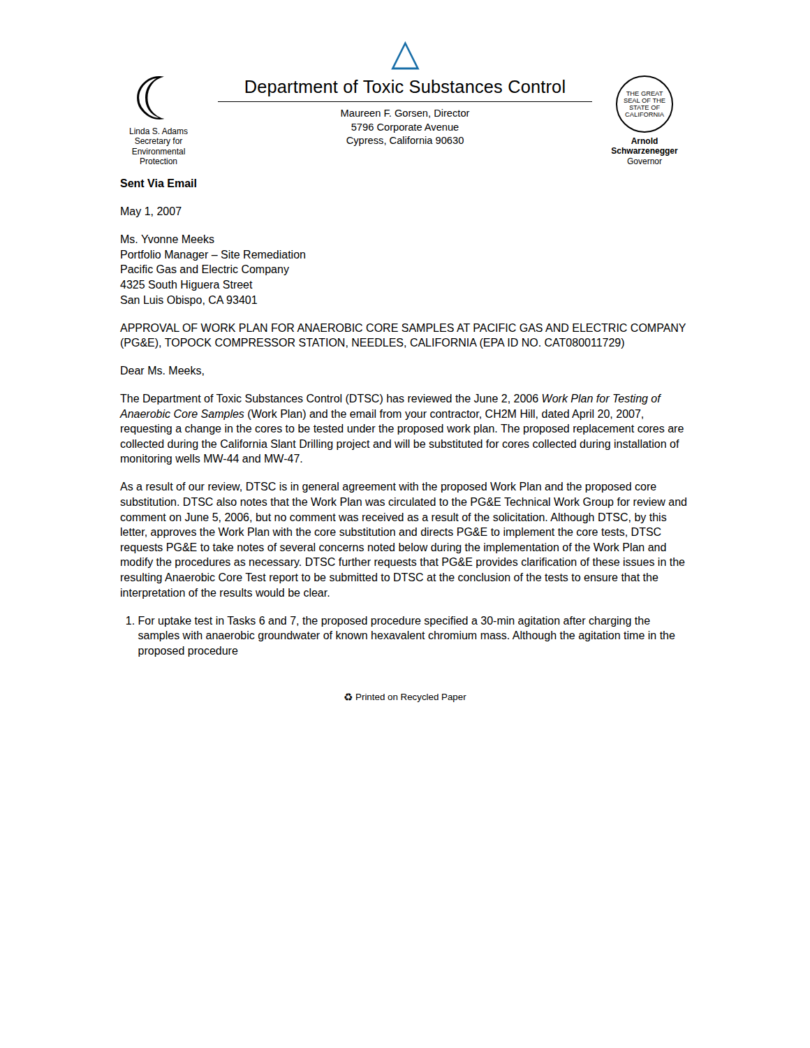☾
Linda S. Adams
Secretary for
Environmental Protection
THE GREAT SEAL OF THE STATE OF CALIFORNIA
Arnold Schwarzenegger
Governor
△
Department of Toxic Substances Control
Maureen F. Gorsen, Director
5796 Corporate Avenue
Cypress, California 90630
Sent Via Email
May 1, 2007
Ms. Yvonne Meeks
Portfolio Manager – Site Remediation
Pacific Gas and Electric Company
4325 South Higuera Street
San Luis Obispo, CA 93401
APPROVAL OF WORK PLAN FOR ANAEROBIC CORE SAMPLES AT PACIFIC GAS AND ELECTRIC COMPANY (PG&E), TOPOCK COMPRESSOR STATION, NEEDLES, CALIFORNIA (EPA ID NO. CAT080011729)
Dear Ms. Meeks,
The Department of Toxic Substances Control (DTSC) has reviewed the June 2, 2006 Work Plan for Testing of Anaerobic Core Samples (Work Plan) and the email from your contractor, CH2M Hill, dated April 20, 2007, requesting a change in the cores to be tested under the proposed work plan. The proposed replacement cores are collected during the California Slant Drilling project and will be substituted for cores collected during installation of monitoring wells MW-44 and MW-47.
As a result of our review, DTSC is in general agreement with the proposed Work Plan and the proposed core substitution. DTSC also notes that the Work Plan was circulated to the PG&E Technical Work Group for review and comment on June 5, 2006, but no comment was received as a result of the solicitation. Although DTSC, by this letter, approves the Work Plan with the core substitution and directs PG&E to implement the core tests, DTSC requests PG&E to take notes of several concerns noted below during the implementation of the Work Plan and modify the procedures as necessary. DTSC further requests that PG&E provides clarification of these issues in the resulting Anaerobic Core Test report to be submitted to DTSC at the conclusion of the tests to ensure that the interpretation of the results would be clear.
For uptake test in Tasks 6 and 7, the proposed procedure specified a 30-min agitation after charging the samples with anaerobic groundwater of known hexavalent chromium mass. Although the agitation time in the proposed procedure
♻ Printed on Recycled Paper